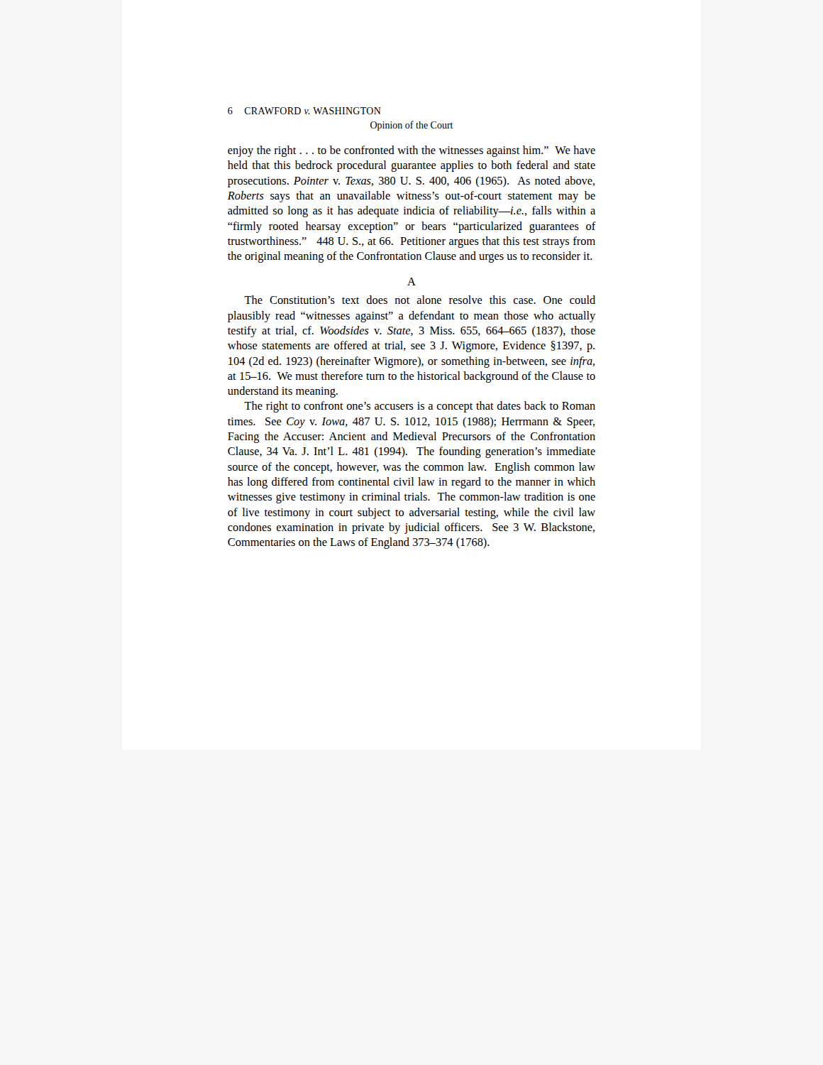6 CRAWFORD v. WASHINGTON
Opinion of the Court
enjoy the right . . . to be confronted with the witnesses against him.” We have held that this bedrock procedural guarantee applies to both federal and state prosecutions. Pointer v. Texas, 380 U. S. 400, 406 (1965). As noted above, Roberts says that an unavailable witness’s out-of-court statement may be admitted so long as it has adequate indicia of reliability—i.e., falls within a “firmly rooted hearsay exception” or bears “particularized guarantees of trustworthiness.” 448 U. S., at 66. Petitioner argues that this test strays from the original meaning of the Confrontation Clause and urges us to reconsider it.
A
The Constitution’s text does not alone resolve this case. One could plausibly read “witnesses against” a defendant to mean those who actually testify at trial, cf. Woodsides v. State, 3 Miss. 655, 664–665 (1837), those whose statements are offered at trial, see 3 J. Wigmore, Evidence §1397, p. 104 (2d ed. 1923) (hereinafter Wigmore), or something in-between, see infra, at 15–16. We must therefore turn to the historical background of the Clause to understand its meaning.
The right to confront one’s accusers is a concept that dates back to Roman times. See Coy v. Iowa, 487 U. S. 1012, 1015 (1988); Herrmann & Speer, Facing the Accuser: Ancient and Medieval Precursors of the Confrontation Clause, 34 Va. J. Int’l L. 481 (1994). The founding generation’s immediate source of the concept, however, was the common law. English common law has long differed from continental civil law in regard to the manner in which witnesses give testimony in criminal trials. The common-law tradition is one of live testimony in court subject to adversarial testing, while the civil law condones examination in private by judicial officers. See 3 W. Blackstone, Commentaries on the Laws of England 373–374 (1768).